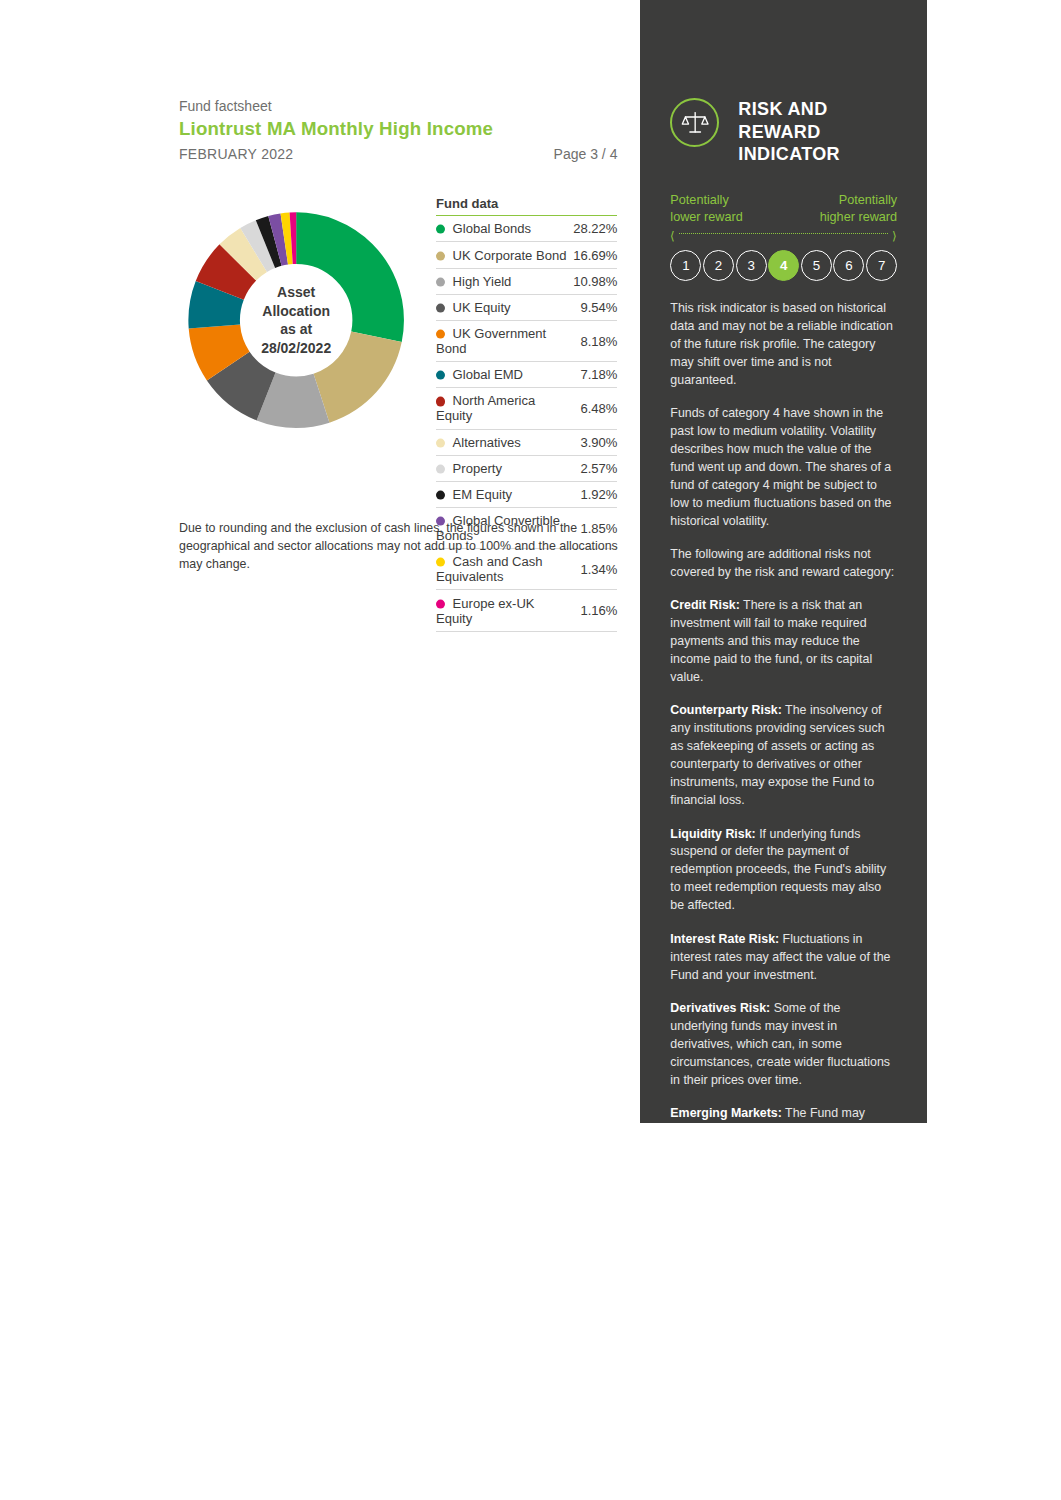RISK AND REWARD
INDICATOR
Potentially
lower reward Potentially
higher reward
⟨ ⟩
1
2
3
4
5
6
7
This risk indicator is based on historical data and may not be a reliable indication of the future risk profile. The category may shift over time and is not guaranteed.
Funds of category 4 have shown in the past low to medium volatility. Volatility describes how much the value of the fund went up and down. The shares of a fund of category 4 might be subject to low to medium fluctuations based on the historical volatility.
The following are additional risks not covered by the risk and reward category:
Credit Risk: There is a risk that an investment will fail to make required payments and this may reduce the income paid to the fund, or its capital value.
Counterparty Risk: The insolvency of any institutions providing services such as safekeeping of assets or acting as counterparty to derivatives or other instruments, may expose the Fund to financial loss.
Liquidity Risk: If underlying funds suspend or defer the payment of redemption proceeds, the Fund's ability to meet redemption requests may also be affected.
Interest Rate Risk: Fluctuations in interest rates may affect the value of the Fund and your investment.
Derivatives Risk: Some of the underlying funds may invest in derivatives, which can, in some circumstances, create wider fluctuations in their prices over time.
Emerging Markets: The Fund may invest in less economically developed markets (emerging markets) which can involve greater risks than well developed economies.
Currency Risk: The Fund invests in overseas markets and the value of the Fund may fall or rise as a result of changes in exchange rates.
Fund factsheet
Liontrust MA Monthly High Income
FEBRUARY 2022 Page 3 / 4
Donut: r=70, stroke-width=44 (inner r=48, outer r=92) circumference = 2*pi*70 = 439.823 Segments start at 12 o'clock, clockwise.
Asset
Allocation
as at
28/02/2022
Fund data
| Global Bonds | 28.22% |
| UK Corporate Bond | 16.69% |
| High Yield | 10.98% |
| UK Equity | 9.54% |
| UK Government Bond | 8.18% |
| Global EMD | 7.18% |
| North America Equity | 6.48% |
| Alternatives | 3.90% |
| Property | 2.57% |
| EM Equity | 1.92% |
| Global Convertible Bonds | 1.85% |
| Cash and Cash Equivalents | 1.34% |
| Europe ex-UK Equity | 1.16% |
Due to rounding and the exclusion of cash lines, the figures shown in the geographical and sector allocations may not add up to 100% and the allocations may change.